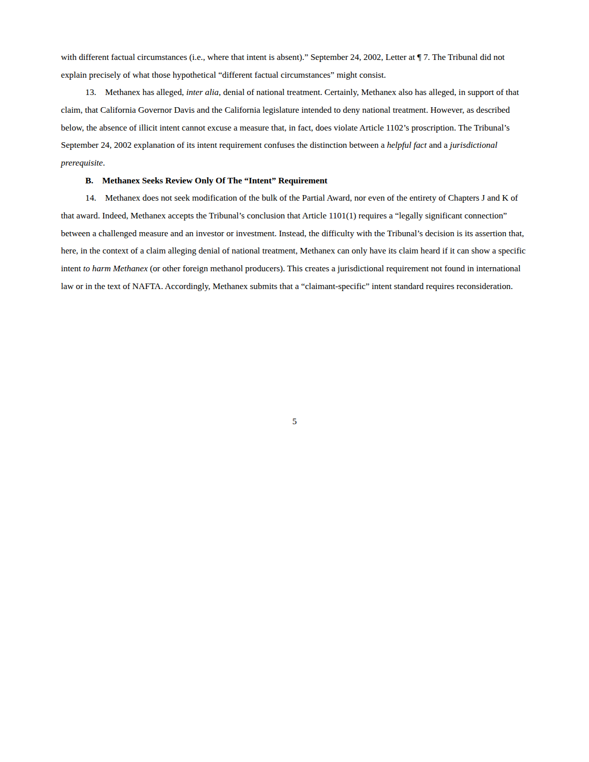with different factual circumstances (i.e., where that intent is absent).” September 24, 2002, Letter at ¶ 7. The Tribunal did not explain precisely of what those hypothetical “different factual circumstances” might consist.
13. Methanex has alleged, inter alia, denial of national treatment. Certainly, Methanex also has alleged, in support of that claim, that California Governor Davis and the California legislature intended to deny national treatment. However, as described below, the absence of illicit intent cannot excuse a measure that, in fact, does violate Article 1102’s proscription. The Tribunal’s September 24, 2002 explanation of its intent requirement confuses the distinction between a helpful fact and a jurisdictional prerequisite.
B. Methanex Seeks Review Only Of The “Intent” Requirement
14. Methanex does not seek modification of the bulk of the Partial Award, nor even of the entirety of Chapters J and K of that award. Indeed, Methanex accepts the Tribunal’s conclusion that Article 1101(1) requires a “legally significant connection” between a challenged measure and an investor or investment. Instead, the difficulty with the Tribunal’s decision is its assertion that, here, in the context of a claim alleging denial of national treatment, Methanex can only have its claim heard if it can show a specific intent to harm Methanex (or other foreign methanol producers). This creates a jurisdictional requirement not found in international law or in the text of NAFTA. Accordingly, Methanex submits that a “claimant-specific” intent standard requires reconsideration.
5